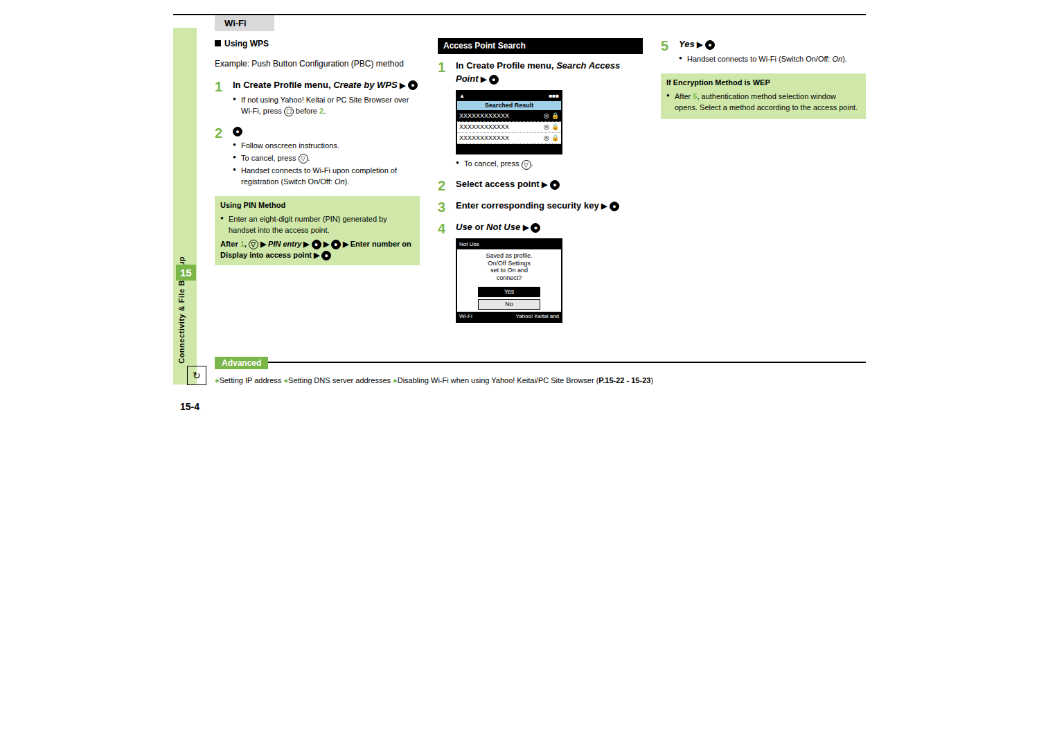Connectivity & File Backup
15
Wi-Fi
Using WPS
Example: Push Button Configuration (PBC) method
1
In Create Profile menu, Create by WPS ▶ ●
If not using Yahoo! Keitai or PC Site Browser over Wi-Fi, press ☐ before 2.
2
●
Follow onscreen instructions.
To cancel, press ▽.
Handset connects to Wi-Fi upon completion of registration (Switch On/Off: On).
Using PIN Method
Enter an eight-digit number (PIN) generated by handset into the access point.
After 1, ▽ ▶ PIN entry ▶ ● ▶ ● ▶ Enter number on Display into access point ▶ ●
Access Point Search
1
In Create Profile menu, Search Access Point ▶ ●
▲■■■
Searched Result
XXXXXXXXXXXX◎ 🔒
XXXXXXXXXXXX◎ 🔒
XXXXXXXXXXXX◎ 🔒
To cancel, press ▽.
2
Select access point ▶ ●
3
Enter corresponding security key ▶ ●
4
Use or Not Use ▶ ●
Not Use
Saved as profile.
On/Off Settings
set to On and
connect?
Yes
No
Wi-Fi Yahoo! Keitai and
5
Yes ▶ ●
Handset connects to Wi-Fi (Switch On/Off: On).
If Encryption Method is WEP
After 5, authentication method selection window opens. Select a method according to the access point.
↻
Advanced
●Setting IP address ●Setting DNS server addresses ●Disabling Wi-Fi when using Yahoo! Keitai/PC Site Browser (P.15-22 - 15-23)
15-4